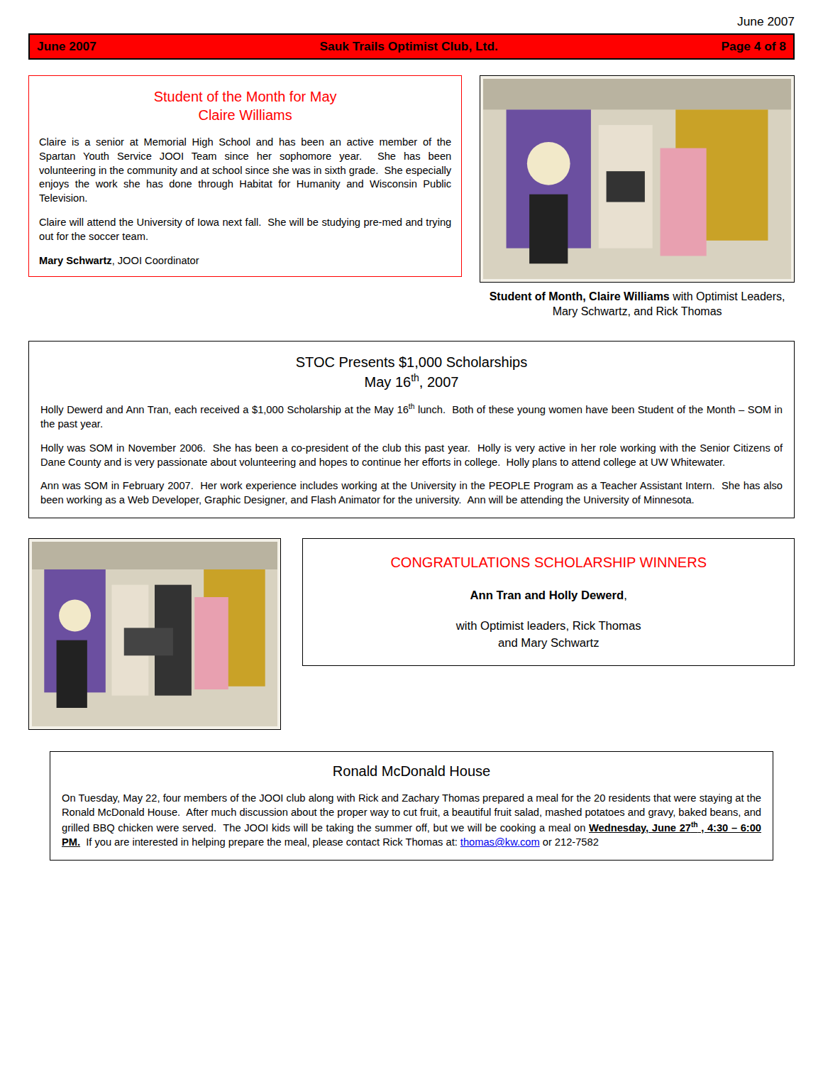June 2007
June 2007 Sauk Trails Optimist Club, Ltd. Page 4 of 8
Student of the Month for May
Claire Williams
Claire is a senior at Memorial High School and has been an active member of the Spartan Youth Service JOOI Team since her sophomore year. She has been volunteering in the community and at school since she was in sixth grade. She especially enjoys the work she has done through Habitat for Humanity and Wisconsin Public Television.
Claire will attend the University of Iowa next fall. She will be studying pre-med and trying out for the soccer team.
Mary Schwartz, JOOI Coordinator
Student of Month, Claire Williams with Optimist Leaders, Mary Schwartz, and Rick Thomas
STOC Presents $1,000 Scholarships
May 16th, 2007
Holly Dewerd and Ann Tran, each received a $1,000 Scholarship at the May 16th lunch. Both of these young women have been Student of the Month – SOM in the past year.
Holly was SOM in November 2006. She has been a co-president of the club this past year. Holly is very active in her role working with the Senior Citizens of Dane County and is very passionate about volunteering and hopes to continue her efforts in college. Holly plans to attend college at UW Whitewater.
Ann was SOM in February 2007. Her work experience includes working at the University in the PEOPLE Program as a Teacher Assistant Intern. She has also been working as a Web Developer, Graphic Designer, and Flash Animator for the university. Ann will be attending the University of Minnesota.
CONGRATULATIONS SCHOLARSHIP WINNERS
Ann Tran and Holly Dewerd,
with Optimist leaders, Rick Thomas
and Mary Schwartz
Ronald McDonald House
On Tuesday, May 22, four members of the JOOI club along with Rick and Zachary Thomas prepared a meal for the 20 residents that were staying at the Ronald McDonald House. After much discussion about the proper way to cut fruit, a beautiful fruit salad, mashed potatoes and gravy, baked beans, and grilled BBQ chicken were served. The JOOI kids will be taking the summer off, but we will be cooking a meal on Wednesday, June 27th , 4:30 – 6:00 PM. If you are interested in helping prepare the meal, please contact Rick Thomas at: thomas@kw.com or 212-7582